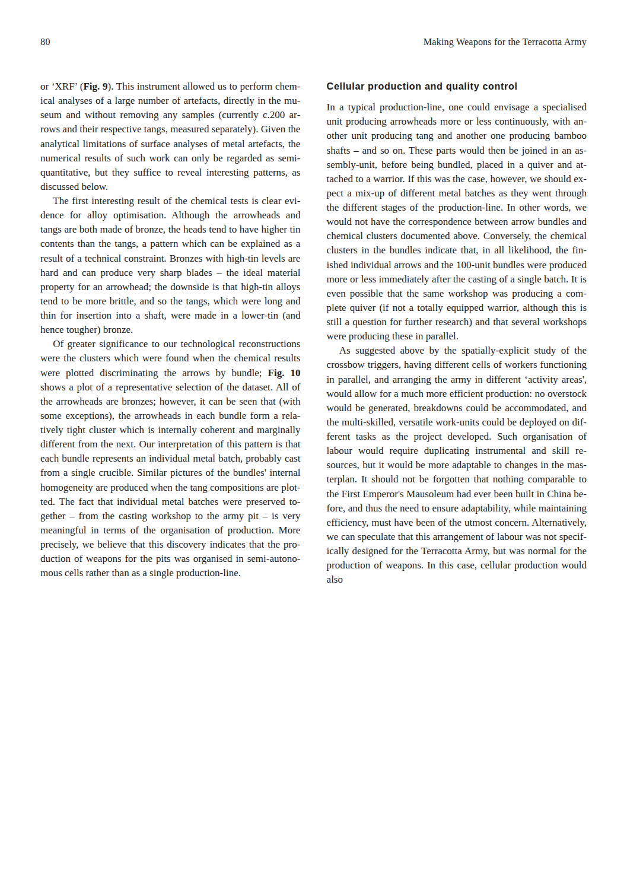80 Making Weapons for the Terracotta Army
or ‘XRF’ (Fig. 9). This instrument allowed us to perform chemical analyses of a large number of artefacts, directly in the museum and without removing any samples (currently c.200 arrows and their respective tangs, measured separately). Given the analytical limitations of surface analyses of metal artefacts, the numerical results of such work can only be regarded as semi-quantitative, but they suffice to reveal interesting patterns, as discussed below.
The first interesting result of the chemical tests is clear evidence for alloy optimisation. Although the arrowheads and tangs are both made of bronze, the heads tend to have higher tin contents than the tangs, a pattern which can be explained as a result of a technical constraint. Bronzes with high-tin levels are hard and can produce very sharp blades – the ideal material property for an arrowhead; the downside is that high-tin alloys tend to be more brittle, and so the tangs, which were long and thin for insertion into a shaft, were made in a lower-tin (and hence tougher) bronze.
Of greater significance to our technological reconstructions were the clusters which were found when the chemical results were plotted discriminating the arrows by bundle; Fig. 10 shows a plot of a representative selection of the dataset. All of the arrowheads are bronzes; however, it can be seen that (with some exceptions), the arrowheads in each bundle form a relatively tight cluster which is internally coherent and marginally different from the next. Our interpretation of this pattern is that each bundle represents an individual metal batch, probably cast from a single crucible. Similar pictures of the bundles' internal homogeneity are produced when the tang compositions are plotted. The fact that individual metal batches were preserved together – from the casting workshop to the army pit – is very meaningful in terms of the organisation of production. More precisely, we believe that this discovery indicates that the production of weapons for the pits was organised in semi-autonomous cells rather than as a single production-line.
Cellular production and quality control
In a typical production-line, one could envisage a specialised unit producing arrowheads more or less continuously, with another unit producing tang and another one producing bamboo shafts – and so on. These parts would then be joined in an assembly-unit, before being bundled, placed in a quiver and attached to a warrior. If this was the case, however, we should expect a mix-up of different metal batches as they went through the different stages of the production-line. In other words, we would not have the correspondence between arrow bundles and chemical clusters documented above. Conversely, the chemical clusters in the bundles indicate that, in all likelihood, the finished individual arrows and the 100-unit bundles were produced more or less immediately after the casting of a single batch. It is even possible that the same workshop was producing a complete quiver (if not a totally equipped warrior, although this is still a question for further research) and that several workshops were producing these in parallel.
As suggested above by the spatially-explicit study of the crossbow triggers, having different cells of workers functioning in parallel, and arranging the army in different ‘activity areas', would allow for a much more efficient production: no overstock would be generated, breakdowns could be accommodated, and the multi-skilled, versatile work-units could be deployed on different tasks as the project developed. Such organisation of labour would require duplicating instrumental and skill resources, but it would be more adaptable to changes in the masterplan. It should not be forgotten that nothing comparable to the First Emperor's Mausoleum had ever been built in China before, and thus the need to ensure adaptability, while maintaining efficiency, must have been of the utmost concern. Alternatively, we can speculate that this arrangement of labour was not specifically designed for the Terracotta Army, but was normal for the production of weapons. In this case, cellular production would also